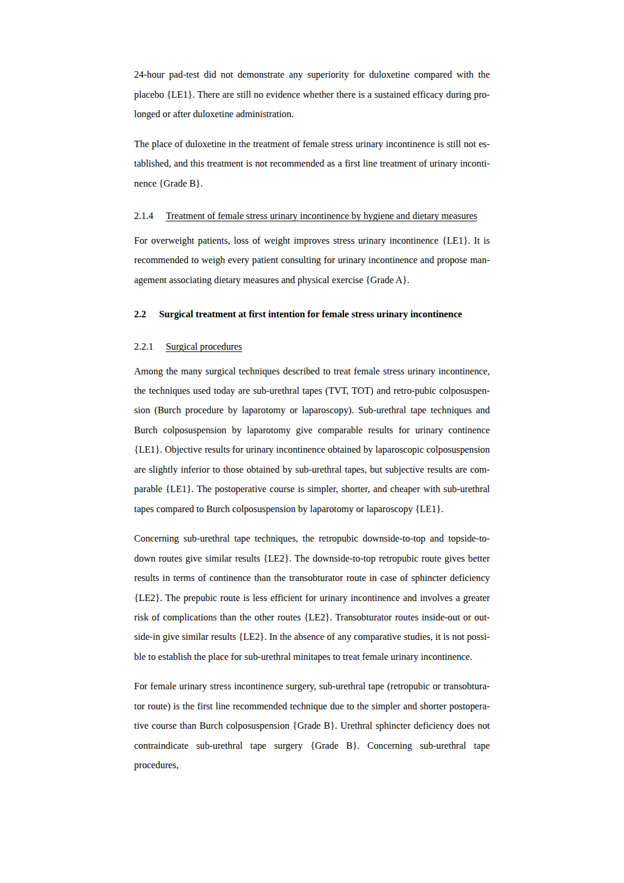24-hour pad-test did not demonstrate any superiority for duloxetine compared with the placebo {LE1}. There are still no evidence whether there is a sustained efficacy during prolonged or after duloxetine administration.
The place of duloxetine in the treatment of female stress urinary incontinence is still not established, and this treatment is not recommended as a first line treatment of urinary incontinence {Grade B}.
2.1.4 Treatment of female stress urinary incontinence by hygiene and dietary measures
For overweight patients, loss of weight improves stress urinary incontinence {LE1}. It is recommended to weigh every patient consulting for urinary incontinence and propose management associating dietary measures and physical exercise {Grade A}.
2.2 Surgical treatment at first intention for female stress urinary incontinence
2.2.1 Surgical procedures
Among the many surgical techniques described to treat female stress urinary incontinence, the techniques used today are sub-urethral tapes (TVT, TOT) and retro-pubic colposuspension (Burch procedure by laparotomy or laparoscopy). Sub-urethral tape techniques and Burch colposuspension by laparotomy give comparable results for urinary continence {LE1}. Objective results for urinary incontinence obtained by laparoscopic colposuspension are slightly inferior to those obtained by sub-urethral tapes, but subjective results are comparable {LE1}. The postoperative course is simpler, shorter, and cheaper with sub-urethral tapes compared to Burch colposuspension by laparotomy or laparoscopy {LE1}.
Concerning sub-urethral tape techniques, the retropubic downside-to-top and topside-to-down routes give similar results {LE2}. The downside-to-top retropubic route gives better results in terms of continence than the transobturator route in case of sphincter deficiency {LE2}. The prepubic route is less efficient for urinary incontinence and involves a greater risk of complications than the other routes {LE2}. Transobturator routes inside-out or outside-in give similar results {LE2}. In the absence of any comparative studies, it is not possible to establish the place for sub-urethral minitapes to treat female urinary incontinence.
For female urinary stress incontinence surgery, sub-urethral tape (retropubic or transobturator route) is the first line recommended technique due to the simpler and shorter postoperative course than Burch colposuspension {Grade B}. Urethral sphincter deficiency does not contraindicate sub-urethral tape surgery {Grade B}. Concerning sub-urethral tape procedures,